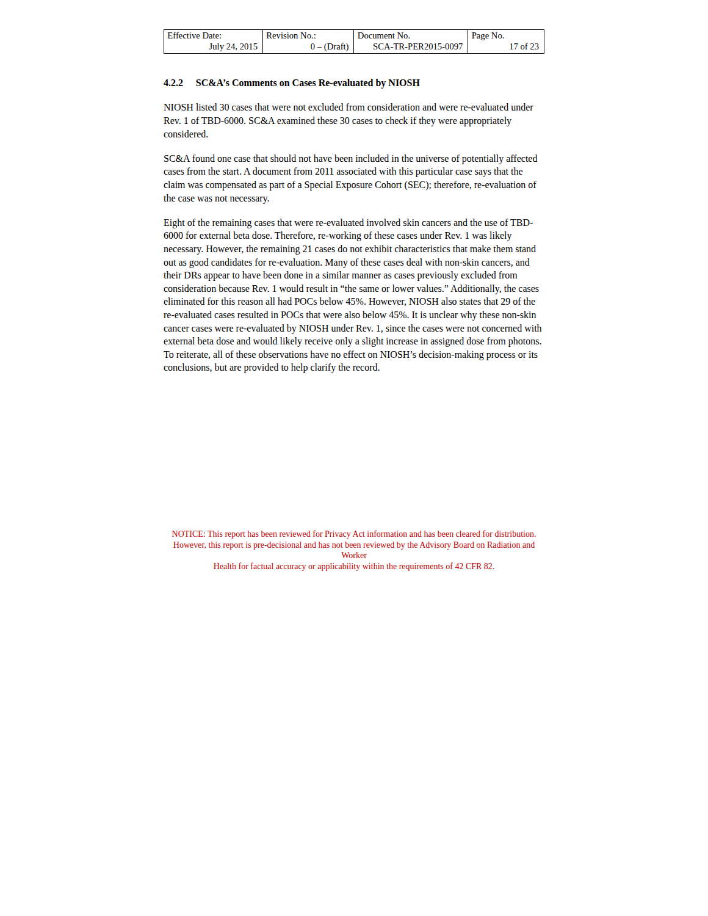| Effective Date: July 24, 2015 | Revision No.: 0 – (Draft) | Document No. SCA-TR-PER2015-0097 | Page No. 17 of 23 |
4.2.2 SC&A’s Comments on Cases Re-evaluated by NIOSH
NIOSH listed 30 cases that were not excluded from consideration and were re-evaluated under Rev. 1 of TBD-6000. SC&A examined these 30 cases to check if they were appropriately considered.
SC&A found one case that should not have been included in the universe of potentially affected cases from the start. A document from 2011 associated with this particular case says that the claim was compensated as part of a Special Exposure Cohort (SEC); therefore, re-evaluation of the case was not necessary.
Eight of the remaining cases that were re-evaluated involved skin cancers and the use of TBD-6000 for external beta dose. Therefore, re-working of these cases under Rev. 1 was likely necessary. However, the remaining 21 cases do not exhibit characteristics that make them stand out as good candidates for re-evaluation. Many of these cases deal with non-skin cancers, and their DRs appear to have been done in a similar manner as cases previously excluded from consideration because Rev. 1 would result in “the same or lower values.” Additionally, the cases eliminated for this reason all had POCs below 45%. However, NIOSH also states that 29 of the re-evaluated cases resulted in POCs that were also below 45%. It is unclear why these non-skin cancer cases were re-evaluated by NIOSH under Rev. 1, since the cases were not concerned with external beta dose and would likely receive only a slight increase in assigned dose from photons. To reiterate, all of these observations have no effect on NIOSH’s decision-making process or its conclusions, but are provided to help clarify the record.
NOTICE: This report has been reviewed for Privacy Act information and has been cleared for distribution.
However, this report is pre-decisional and has not been reviewed by the Advisory Board on Radiation and Worker
Health for factual accuracy or applicability within the requirements of 42 CFR 82.